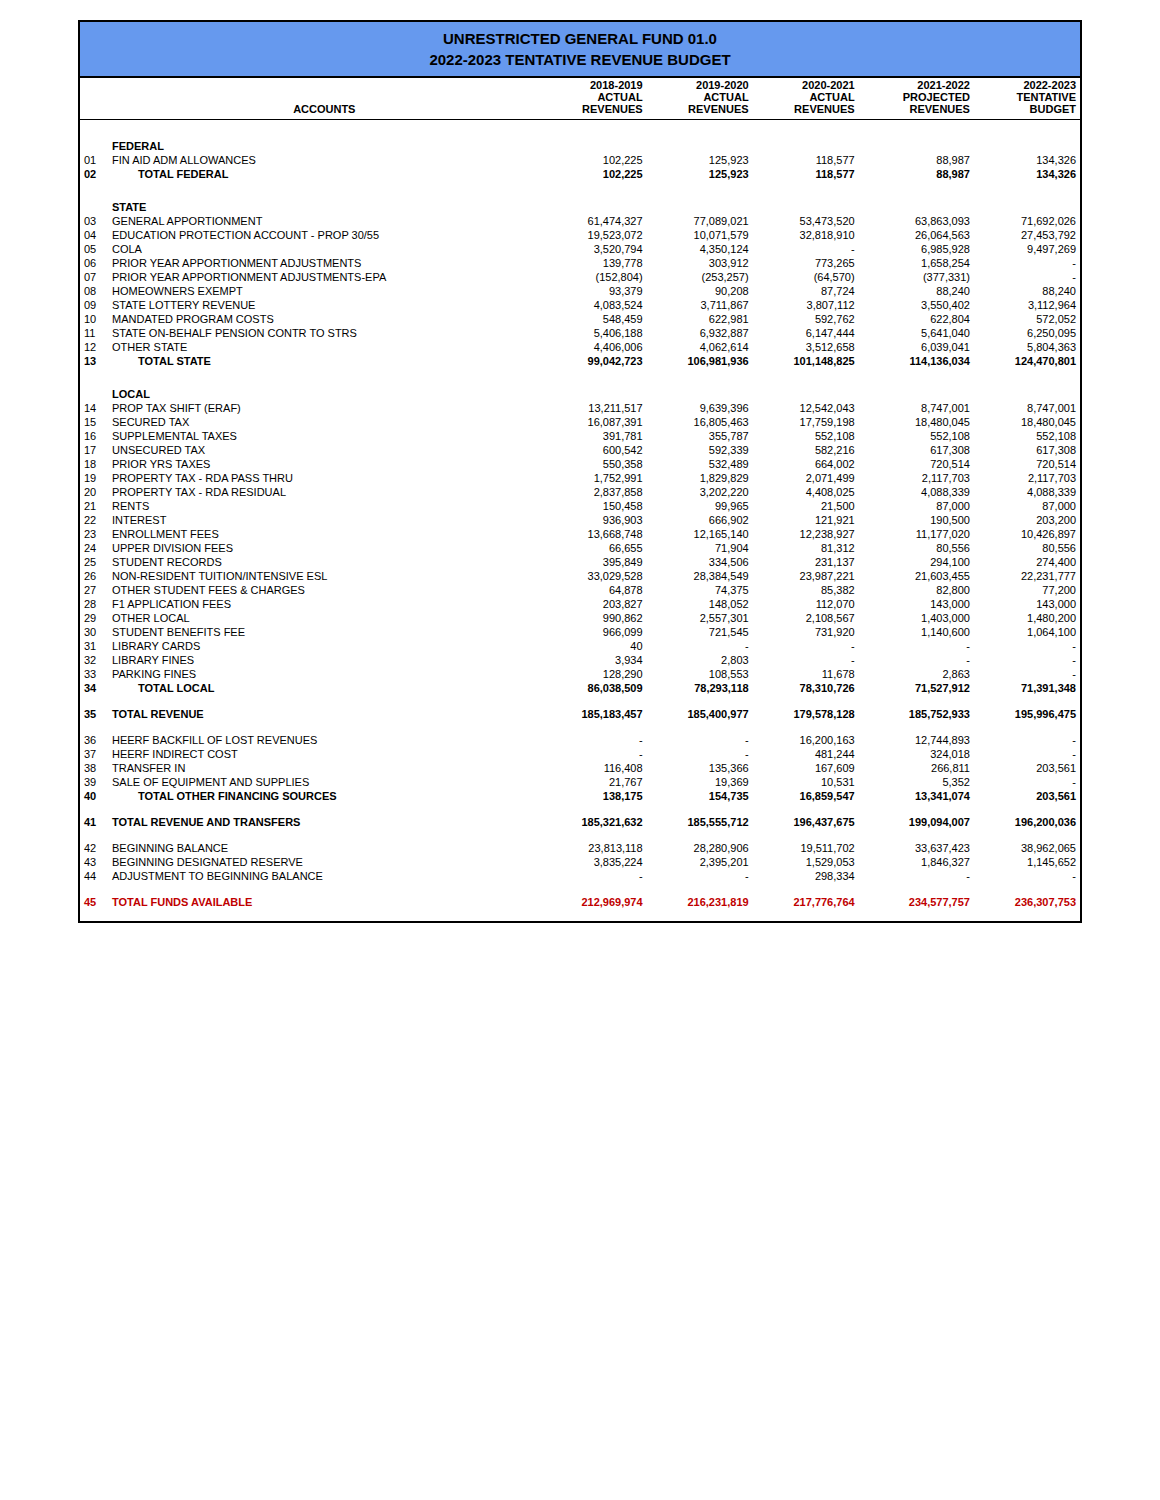UNRESTRICTED GENERAL FUND 01.0
2022-2023 TENTATIVE REVENUE BUDGET
| | ACCOUNTS | 2018-2019 ACTUAL REVENUES | 2019-2020 ACTUAL REVENUES | 2020-2021 ACTUAL REVENUES | 2021-2022 PROJECTED REVENUES | 2022-2023 TENTATIVE BUDGET |
| --- | --- | --- | --- | --- | --- | --- |
| | FEDERAL | |
| 01 | FIN AID ADM ALLOWANCES | 102,225 | 125,923 | 118,577 | 88,987 | 134,326 |
| 02 | TOTAL FEDERAL | 102,225 | 125,923 | 118,577 | 88,987 | 134,326 |
| | STATE | |
| 03 | GENERAL APPORTIONMENT | 61,474,327 | 77,089,021 | 53,473,520 | 63,863,093 | 71,692,026 |
| 04 | EDUCATION PROTECTION ACCOUNT - PROP 30/55 | 19,523,072 | 10,071,579 | 32,818,910 | 26,064,563 | 27,453,792 |
| 05 | COLA | 3,520,794 | 4,350,124 | - | 6,985,928 | 9,497,269 |
| 06 | PRIOR YEAR APPORTIONMENT ADJUSTMENTS | 139,778 | 303,912 | 773,265 | 1,658,254 | - |
| 07 | PRIOR YEAR APPORTIONMENT ADJUSTMENTS-EPA | (152,804) | (253,257) | (64,570) | (377,331) | - |
| 08 | HOMEOWNERS EXEMPT | 93,379 | 90,208 | 87,724 | 88,240 | 88,240 |
| 09 | STATE LOTTERY REVENUE | 4,083,524 | 3,711,867 | 3,807,112 | 3,550,402 | 3,112,964 |
| 10 | MANDATED PROGRAM COSTS | 548,459 | 622,981 | 592,762 | 622,804 | 572,052 |
| 11 | STATE ON-BEHALF PENSION CONTR TO STRS | 5,406,188 | 6,932,887 | 6,147,444 | 5,641,040 | 6,250,095 |
| 12 | OTHER STATE | 4,406,006 | 4,062,614 | 3,512,658 | 6,039,041 | 5,804,363 |
| 13 | TOTAL STATE | 99,042,723 | 106,981,936 | 101,148,825 | 114,136,034 | 124,470,801 |
| | LOCAL | |
| 14 | PROP TAX SHIFT (ERAF) | 13,211,517 | 9,639,396 | 12,542,043 | 8,747,001 | 8,747,001 |
| 15 | SECURED TAX | 16,087,391 | 16,805,463 | 17,759,198 | 18,480,045 | 18,480,045 |
| 16 | SUPPLEMENTAL TAXES | 391,781 | 355,787 | 552,108 | 552,108 | 552,108 |
| 17 | UNSECURED TAX | 600,542 | 592,339 | 582,216 | 617,308 | 617,308 |
| 18 | PRIOR YRS TAXES | 550,358 | 532,489 | 664,002 | 720,514 | 720,514 |
| 19 | PROPERTY TAX - RDA PASS THRU | 1,752,991 | 1,829,829 | 2,071,499 | 2,117,703 | 2,117,703 |
| 20 | PROPERTY TAX - RDA RESIDUAL | 2,837,858 | 3,202,220 | 4,408,025 | 4,088,339 | 4,088,339 |
| 21 | RENTS | 150,458 | 99,965 | 21,500 | 87,000 | 87,000 |
| 22 | INTEREST | 936,903 | 666,902 | 121,921 | 190,500 | 203,200 |
| 23 | ENROLLMENT FEES | 13,668,748 | 12,165,140 | 12,238,927 | 11,177,020 | 10,426,897 |
| 24 | UPPER DIVISION FEES | 66,655 | 71,904 | 81,312 | 80,556 | 80,556 |
| 25 | STUDENT RECORDS | 395,849 | 334,506 | 231,137 | 294,100 | 274,400 |
| 26 | NON-RESIDENT TUITION/INTENSIVE ESL | 33,029,528 | 28,384,549 | 23,987,221 | 21,603,455 | 22,231,777 |
| 27 | OTHER STUDENT FEES & CHARGES | 64,878 | 74,375 | 85,382 | 82,800 | 77,200 |
| 28 | F1 APPLICATION FEES | 203,827 | 148,052 | 112,070 | 143,000 | 143,000 |
| 29 | OTHER LOCAL | 990,862 | 2,557,301 | 2,108,567 | 1,403,000 | 1,480,200 |
| 30 | STUDENT BENEFITS FEE | 966,099 | 721,545 | 731,920 | 1,140,600 | 1,064,100 |
| 31 | LIBRARY CARDS | 40 | - | - | - | - |
| 32 | LIBRARY FINES | 3,934 | 2,803 | - | - | - |
| 33 | PARKING FINES | 128,290 | 108,553 | 11,678 | 2,863 | - |
| 34 | TOTAL LOCAL | 86,038,509 | 78,293,118 | 78,310,726 | 71,527,912 | 71,391,348 |
| 35 | TOTAL REVENUE | 185,183,457 | 185,400,977 | 179,578,128 | 185,752,933 | 195,996,475 |
| 36 | HEERF BACKFILL OF LOST REVENUES | - | - | 16,200,163 | 12,744,893 | - |
| 37 | HEERF INDIRECT COST | - | - | 481,244 | 324,018 | - |
| 38 | TRANSFER IN | 116,408 | 135,366 | 167,609 | 266,811 | 203,561 |
| 39 | SALE OF EQUIPMENT AND SUPPLIES | 21,767 | 19,369 | 10,531 | 5,352 | - |
| 40 | TOTAL OTHER FINANCING SOURCES | 138,175 | 154,735 | 16,859,547 | 13,341,074 | 203,561 |
| 41 | TOTAL REVENUE AND TRANSFERS | 185,321,632 | 185,555,712 | 196,437,675 | 199,094,007 | 196,200,036 |
| 42 | BEGINNING BALANCE | 23,813,118 | 28,280,906 | 19,511,702 | 33,637,423 | 38,962,065 |
| 43 | BEGINNING DESIGNATED RESERVE | 3,835,224 | 2,395,201 | 1,529,053 | 1,846,327 | 1,145,652 |
| 44 | ADJUSTMENT TO BEGINNING BALANCE | - | - | 298,334 | - | - |
| 45 | TOTAL FUNDS AVAILABLE | 212,969,974 | 216,231,819 | 217,776,764 | 234,577,757 | 236,307,753 |